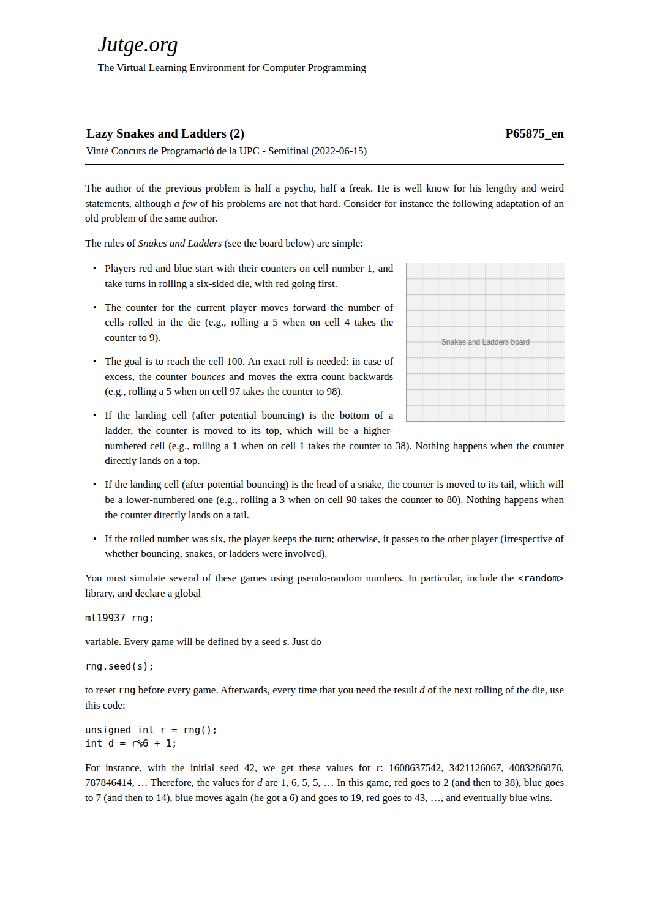Jutge.org
The Virtual Learning Environment for Computer Programming
Lazy Snakes and Ladders (2) P65875_en
Vintè Concurs de Programació de la UPC - Semifinal (2022-06-15)
The author of the previous problem is half a psycho, half a freak. He is well know for his lengthy and weird statements, although a few of his problems are not that hard. Consider for instance the following adaptation of an old problem of the same author.
The rules of Snakes and Ladders (see the board below) are simple:
Players red and blue start with their counters on cell number 1, and take turns in rolling a six-sided die, with red going first.
The counter for the current player moves forward the number of cells rolled in the die (e.g., rolling a 5 when on cell 4 takes the counter to 9).
The goal is to reach the cell 100. An exact roll is needed: in case of excess, the counter bounces and moves the extra count backwards (e.g., rolling a 5 when on cell 97 takes the counter to 98).
If the landing cell (after potential bouncing) is the bottom of a ladder, the counter is moved to its top, which will be a higher-numbered cell (e.g., rolling a 1 when on cell 1 takes the counter to 38). Nothing happens when the counter directly lands on a top.
If the landing cell (after potential bouncing) is the head of a snake, the counter is moved to its tail, which will be a lower-numbered one (e.g., rolling a 3 when on cell 98 takes the counter to 80). Nothing happens when the counter directly lands on a tail.
If the rolled number was six, the player keeps the turn; otherwise, it passes to the other player (irrespective of whether bouncing, snakes, or ladders were involved).
You must simulate several of these games using pseudo-random numbers. In particular, include the <random> library, and declare a global
mt19937 rng;
variable. Every game will be defined by a seed s. Just do
rng.seed(s);
to reset rng before every game. Afterwards, every time that you need the result d of the next rolling of the die, use this code:
unsigned int r = rng();
int d = r%6 + 1;
For instance, with the initial seed 42, we get these values for r: 1608637542, 3421126067, 4083286876, 787846414, … Therefore, the values for d are 1, 6, 5, 5, … In this game, red goes to 2 (and then to 38), blue goes to 7 (and then to 14), blue moves again (he got a 6) and goes to 19, red goes to 43, …, and eventually blue wins.